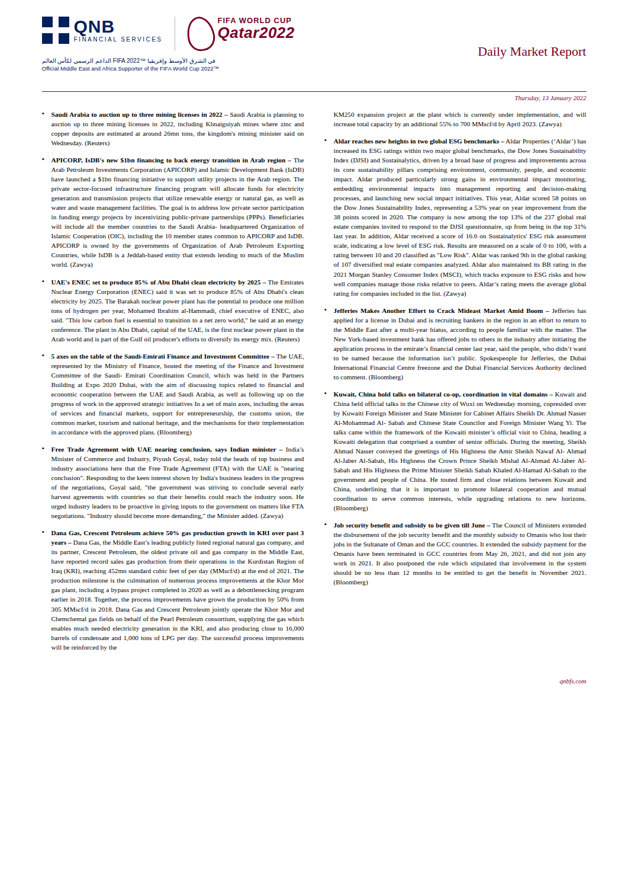QNB FINANCIAL SERVICES
FIFA WORLD CUP
Qatar2022
الداعم الرسمي لكأس العالم FIFA 2022™ في الشرق الأوسط وإفريقيا
Official Middle East and Africa Supporter of the FIFA World Cup 2022™
Daily Market Report
Thursday, 13 January 2022
Saudi Arabia to auction up to three mining licenses in 2022 – Saudi Arabia is planning to auction up to three mining licenses in 2022, including Khnaiguiyah mines where zinc and copper deposits are estimated at around 26mn tons, the kingdom's mining minister said on Wednesday. (Reuters)
APICORP, IsDB's new $1bn financing to back energy transition in Arab region – The Arab Petroleum Investments Corporation (APICORP) and Islamic Development Bank (IsDB) have launched a $1bn financing initiative to support utility projects in the Arab region. The private sector-focused infrastructure financing program will allocate funds for electricity generation and transmission projects that utilize renewable energy or natural gas, as well as water and waste management facilities. The goal is to address low private sector participation in funding energy projects by incentivizing public-private partnerships (PPPs). Beneficiaries will include all the member countries to the Saudi Arabia- headquartered Organization of Islamic Cooperation (OIC), including the 10 member states common to APICORP and IsDB. APICORP is owned by the governments of Organization of Arab Petroleum Exporting Countries, while IsDB is a Jeddah-based entity that extends lending to much of the Muslim world. (Zawya)
UAE's ENEC set to produce 85% of Abu Dhabi clean electricity by 2025 – The Emirates Nuclear Energy Corporation (ENEC) said it was set to produce 85% of Abu Dhabi's clean electricity by 2025. The Barakah nuclear power plant has the potential to produce one million tons of hydrogen per year, Mohamed Ibrahim al-Hammadi, chief executive of ENEC, also said. "This low carbon fuel is essential to transition to a net zero world," he said at an energy conference. The plant in Abu Dhabi, capital of the UAE, is the first nuclear power plant in the Arab world and is part of the Gulf oil producer's efforts to diversify its energy mix. (Reuters)
5 axes on the table of the Saudi-Emirati Finance and Investment Committee – The UAE, represented by the Ministry of Finance, hosted the meeting of the Finance and Investment Committee of the Saudi- Emirati Coordination Council, which was held in the Partners Building at Expo 2020 Dubai, with the aim of discussing topics related to financial and economic cooperation between the UAE and Saudi Arabia, as well as following up on the progress of work in the approved strategic initiatives In a set of main axes, including the areas of services and financial markets, support for entrepreneurship, the customs union, the common market, tourism and national heritage, and the mechanisms for their implementation in accordance with the approved plans. (Bloomberg)
Free Trade Agreement with UAE nearing conclusion, says Indian minister – India’s Minister of Commerce and Industry, Piyush Goyal, today told the heads of top business and industry associations here that the Free Trade Agreement (FTA) with the UAE is "nearing conclusion". Responding to the keen interest shown by India's business leaders in the progress of the negotiations, Goyal said, "the government was striving to conclude several early harvest agreements with countries so that their benefits could reach the industry soon. He urged industry leaders to be proactive in giving inputs to the government on matters like FTA negotiations. "Industry should become more demanding," the Minister added. (Zawya)
Dana Gas, Crescent Petroleum achieve 50% gas production growth in KRI over past 3 years – Dana Gas, the Middle East’s leading publicly listed regional natural gas company, and its partner, Crescent Petroleum, the oldest private oil and gas company in the Middle East, have reported record sales gas production from their operations in the Kurdistan Region of Iraq (KRI), reaching 452mn standard cubic feet of per day (MMscf/d) at the end of 2021. The production milestone is the culmination of numerous process improvements at the Khor Mor gas plant, including a bypass project completed in 2020 as well as a debottlenecking program earlier in 2018. Together, the process improvements have grown the production by 50% from 305 MMscf/d in 2018. Dana Gas and Crescent Petroleum jointly operate the Khor Mor and Chemchemal gas fields on behalf of the Pearl Petroleum consortium, supplying the gas which enables much needed electricity generation in the KRI, and also producing close to 16,000 barrels of condensate and 1,000 tons of LPG per day. The successful process improvements will be reinforced by the
KM250 expansion project at the plant which is currently under implementation, and will increase total capacity by an additional 55% to 700 MMscf/d by April 2023. (Zawya)
Aldar reaches new heights in two global ESG benchmarks – Aldar Properties (‘Aldar’) has increased its ESG ratings within two major global benchmarks, the Dow Jones Sustainability Index (DJSI) and Sustainalytics, driven by a broad base of progress and improvements across its core sustainability pillars comprising environment, community, people, and economic impact. Aldar produced particularly strong gains in environmental impact monitoring, embedding environmental impacts into management reporting and decision-making processes, and launching new social impact initiatives. This year, Aldar scored 58 points on the Dow Jones Sustainability Index, representing a 53% year on year improvement from the 38 points scored in 2020. The company is now among the top 13% of the 237 global real estate companies invited to respond to the DJSI questionnaire, up from being in the top 31% last year. In addition, Aldar received a score of 16.6 on Sustainalytics' ESG risk assessment scale, indicating a low level of ESG risk. Results are measured on a scale of 0 to 100, with a rating between 10 and 20 classified as "Low Risk". Aldar was ranked 9th in the global ranking of 107 diversified real estate companies analyzed. Aldar also maintained its BB rating in the 2021 Morgan Stanley Consumer Index (MSCI), which tracks exposure to ESG risks and how well companies manage those risks relative to peers. Aldar’s rating meets the average global rating for companies included in the list. (Zawya)
Jefferies Makes Another Effort to Crack Mideast Market Amid Boom – Jefferies has applied for a license in Dubai and is recruiting bankers in the region in an effort to return to the Middle East after a multi-year hiatus, according to people familiar with the matter. The New York-based investment bank has offered jobs to others in the industry after initiating the application process in the emirate’s financial center last year, said the people, who didn’t want to be named because the information isn’t public. Spokespeople for Jefferies, the Dubai International Financial Centre freezone and the Dubai Financial Services Authority declined to comment. (Bloomberg)
Kuwait, China hold talks on bilateral co-op, coordination in vital domains – Kuwait and China held official talks in the Chinese city of Wuxi on Wednesday morning, copresided over by Kuwaiti Foreign Minister and State Minister for Cabinet Affairs Sheikh Dr. Ahmad Nasser Al-Mohammad Al- Sabah and Chinese State Councilor and Foreign Minister Wang Yi. The talks came within the framework of the Kuwaiti minister’s official visit to China, heading a Kuwaiti delegation that comprised a number of senior officials. During the meeting, Sheikh Ahmad Nasser conveyed the greetings of His Highness the Amir Sheikh Nawaf Al- Ahmad Al-Jaber Al-Sabah, His Highness the Crown Prince Sheikh Mishal Al-Ahmad Al-Jaber Al-Sabah and His Highness the Prime Minister Sheikh Sabah Khaled Al-Hamad Al-Sabah to the government and people of China. He touted firm and close relations between Kuwait and China, underlining that it is important to promote bilateral cooperation and mutual coordination to serve common interests, while upgrading relations to new horizons. (Bloomberg)
Job security benefit and subsidy to be given till June – The Council of Ministers extended the disbursement of the job security benefit and the monthly subsidy to Omanis who lost their jobs in the Sultanate of Oman and the GCC countries. It extended the subsidy payment for the Omanis have been terminated in GCC countries from May 26, 2021, and did not join any work in 2021. It also postponed the rule which stipulated that involvement in the system should be no less than 12 months to be entitled to get the benefit in November 2021. (Bloomberg)
qnbfs.com